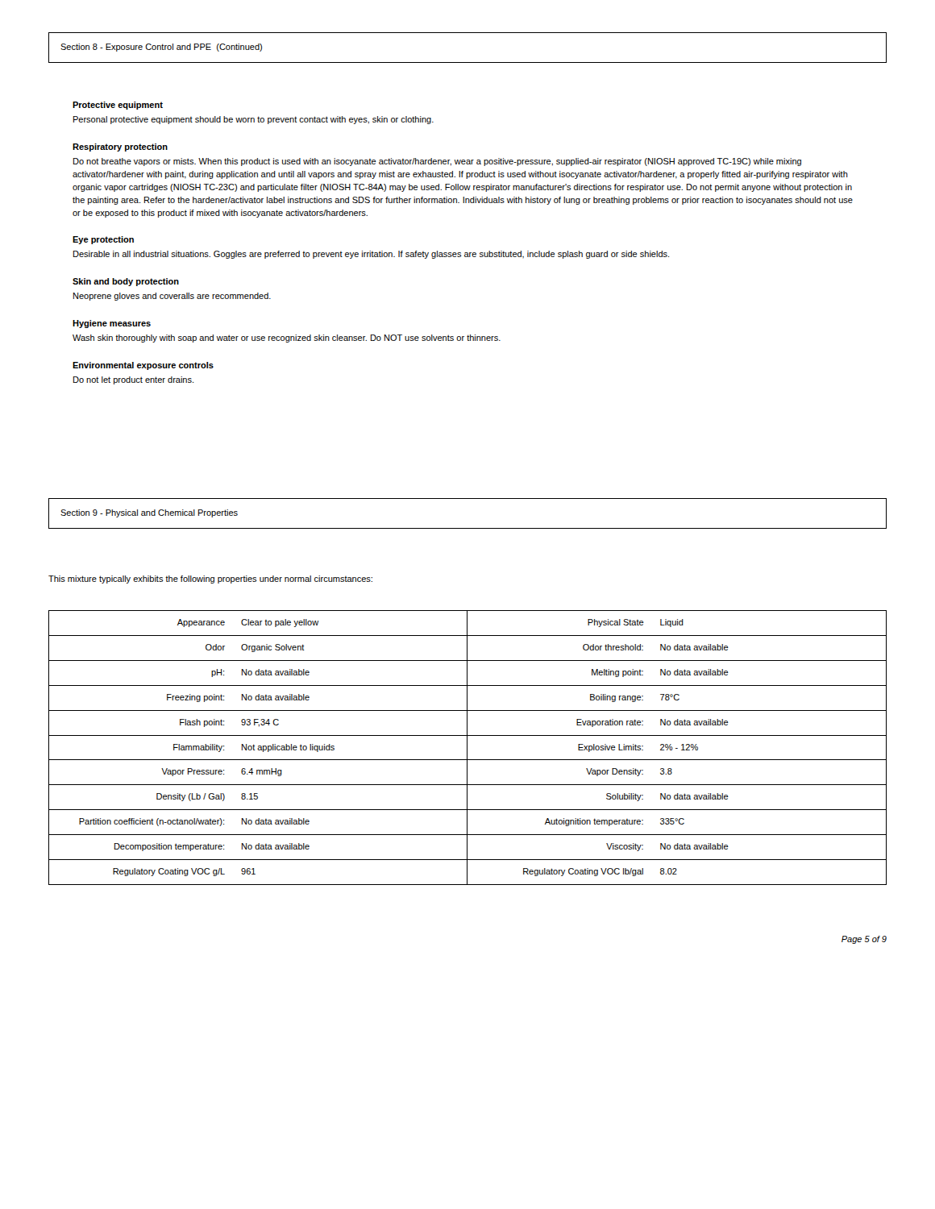Section 8 - Exposure Control and PPE (Continued)
Protective equipment
Personal protective equipment should be worn to prevent contact with eyes, skin or clothing.
Respiratory protection
Do not breathe vapors or mists. When this product is used with an isocyanate activator/hardener, wear a positive-pressure, supplied-air respirator (NIOSH approved TC-19C) while mixing activator/hardener with paint, during application and until all vapors and spray mist are exhausted. If product is used without isocyanate activator/hardener, a properly fitted air-purifying respirator with organic vapor cartridges (NIOSH TC-23C) and particulate filter (NIOSH TC-84A) may be used. Follow respirator manufacturer's directions for respirator use. Do not permit anyone without protection in the painting area. Refer to the hardener/activator label instructions and SDS for further information. Individuals with history of lung or breathing problems or prior reaction to isocyanates should not use or be exposed to this product if mixed with isocyanate activators/hardeners.
Eye protection
Desirable in all industrial situations. Goggles are preferred to prevent eye irritation. If safety glasses are substituted, include splash guard or side shields.
Skin and body protection
Neoprene gloves and coveralls are recommended.
Hygiene measures
Wash skin thoroughly with soap and water or use recognized skin cleanser. Do NOT use solvents or thinners.
Environmental exposure controls
Do not let product enter drains.
Section 9 - Physical and Chemical Properties
This mixture typically exhibits the following properties under normal circumstances:
| Appearance | Clear to pale yellow | Physical State | Liquid |
| Odor | Organic Solvent | Odor threshold: | No data available |
| pH: | No data available | Melting point: | No data available |
| Freezing point: | No data available | Boiling range: | 78°C |
| Flash point: | 93 F,34 C | Evaporation rate: | No data available |
| Flammability: | Not applicable to liquids | Explosive Limits: | 2% - 12% |
| Vapor Pressure: | 6.4 mmHg | Vapor Density: | 3.8 |
| Density (Lb / Gal) | 8.15 | Solubility: | No data available |
| Partition coefficient (n-octanol/water): | No data available | Autoignition temperature: | 335°C |
| Decomposition temperature: | No data available | Viscosity: | No data available |
| Regulatory Coating VOC g/L | 961 | Regulatory Coating VOC lb/gal | 8.02 |
Page 5 of 9